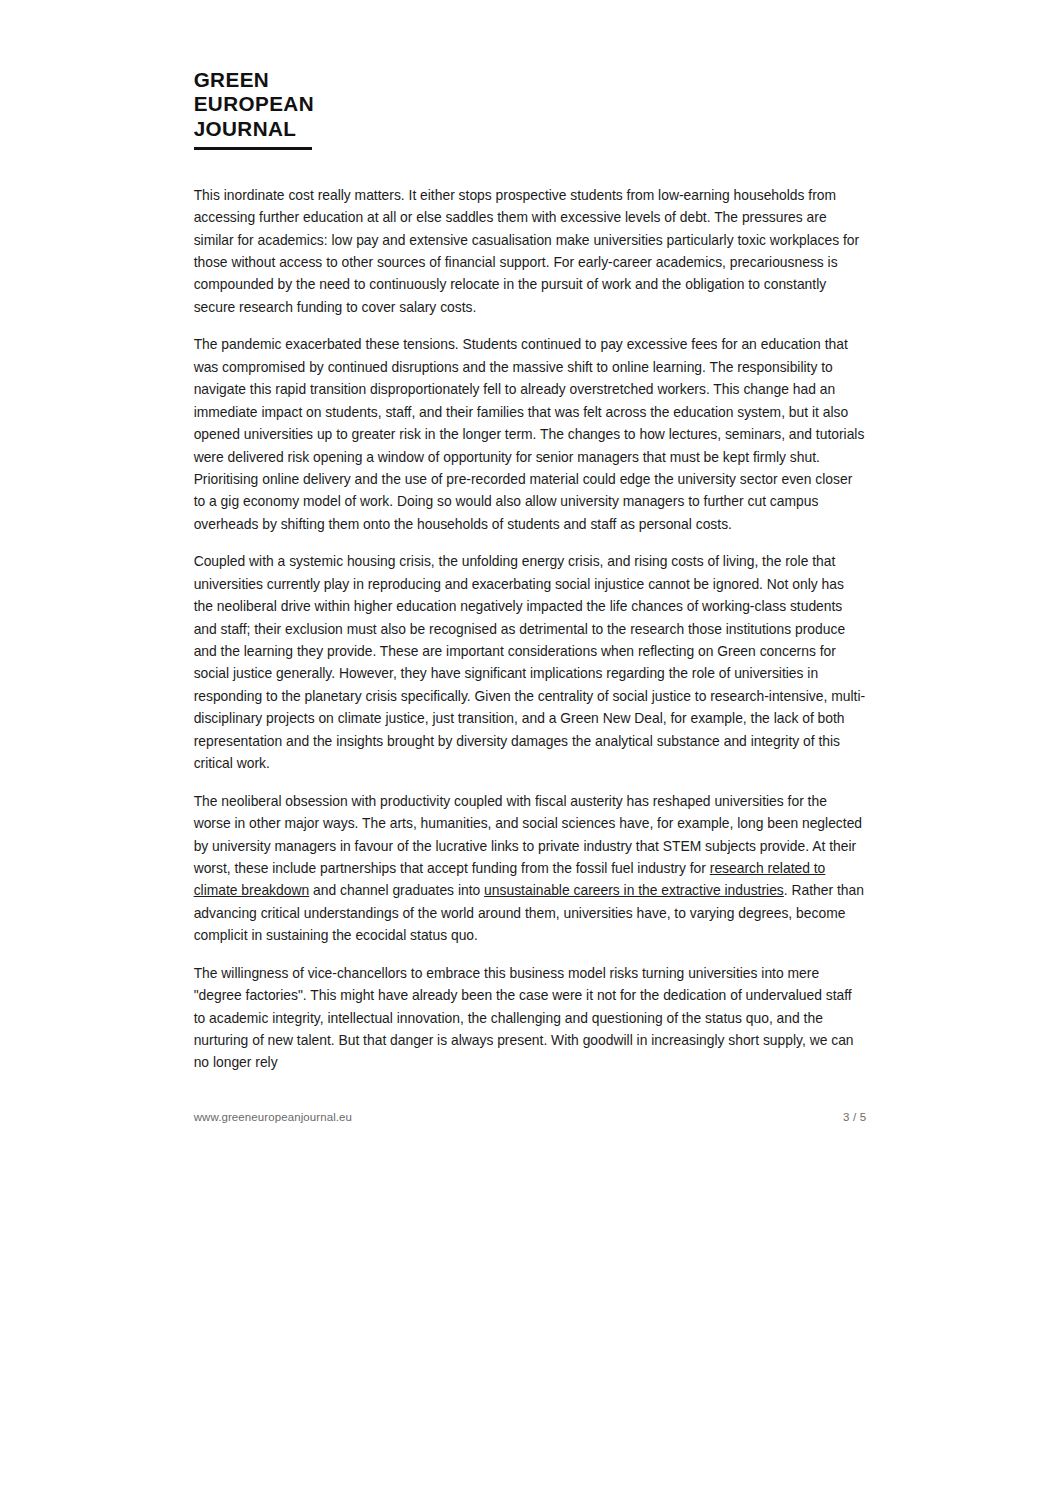Green
European
Journal
This inordinate cost really matters. It either stops prospective students from low-earning households from accessing further education at all or else saddles them with excessive levels of debt. The pressures are similar for academics: low pay and extensive casualisation make universities particularly toxic workplaces for those without access to other sources of financial support. For early-career academics, precariousness is compounded by the need to continuously relocate in the pursuit of work and the obligation to constantly secure research funding to cover salary costs.
The pandemic exacerbated these tensions. Students continued to pay excessive fees for an education that was compromised by continued disruptions and the massive shift to online learning. The responsibility to navigate this rapid transition disproportionately fell to already overstretched workers. This change had an immediate impact on students, staff, and their families that was felt across the education system, but it also opened universities up to greater risk in the longer term. The changes to how lectures, seminars, and tutorials were delivered risk opening a window of opportunity for senior managers that must be kept firmly shut. Prioritising online delivery and the use of pre-recorded material could edge the university sector even closer to a gig economy model of work. Doing so would also allow university managers to further cut campus overheads by shifting them onto the households of students and staff as personal costs.
Coupled with a systemic housing crisis, the unfolding energy crisis, and rising costs of living, the role that universities currently play in reproducing and exacerbating social injustice cannot be ignored. Not only has the neoliberal drive within higher education negatively impacted the life chances of working-class students and staff; their exclusion must also be recognised as detrimental to the research those institutions produce and the learning they provide. These are important considerations when reflecting on Green concerns for social justice generally. However, they have significant implications regarding the role of universities in responding to the planetary crisis specifically. Given the centrality of social justice to research-intensive, multi-disciplinary projects on climate justice, just transition, and a Green New Deal, for example, the lack of both representation and the insights brought by diversity damages the analytical substance and integrity of this critical work.
The neoliberal obsession with productivity coupled with fiscal austerity has reshaped universities for the worse in other major ways. The arts, humanities, and social sciences have, for example, long been neglected by university managers in favour of the lucrative links to private industry that STEM subjects provide. At their worst, these include partnerships that accept funding from the fossil fuel industry for research related to climate breakdown and channel graduates into unsustainable careers in the extractive industries. Rather than advancing critical understandings of the world around them, universities have, to varying degrees, become complicit in sustaining the ecocidal status quo.
The willingness of vice-chancellors to embrace this business model risks turning universities into mere "degree factories". This might have already been the case were it not for the dedication of undervalued staff to academic integrity, intellectual innovation, the challenging and questioning of the status quo, and the nurturing of new talent. But that danger is always present. With goodwill in increasingly short supply, we can no longer rely
www.greeneuropeanjournal.eu 3 / 5